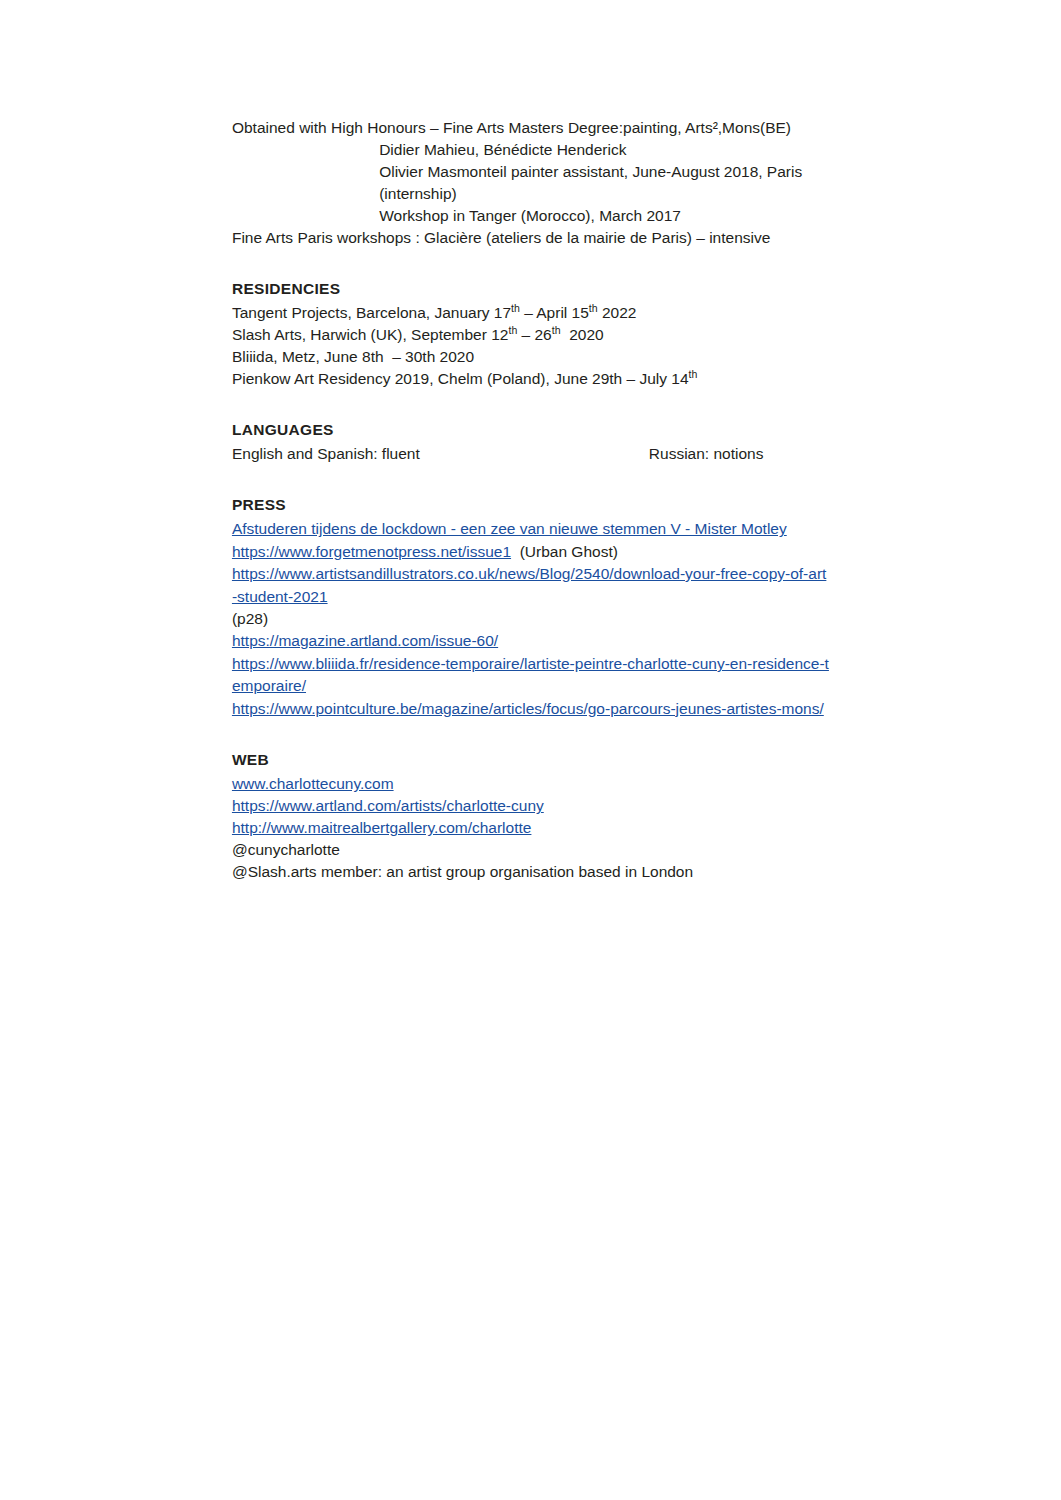Obtained with High Honours – Fine Arts Masters Degree:painting, Arts²,Mons(BE)
Didier Mahieu, Bénédicte Henderick
Olivier Masmonteil painter assistant, June-August 2018, Paris (internship)
Workshop in Tanger (Morocco), March 2017
Fine Arts Paris workshops : Glacière (ateliers de la mairie de Paris) – intensive
RESIDENCIES
Tangent Projects, Barcelona, January 17th – April 15th 2022
Slash Arts, Harwich (UK), September 12th – 26th 2020
Bliiida, Metz, June 8th – 30th 2020
Pienkow Art Residency 2019, Chelm (Poland), June 29th – July 14th
LANGUAGES
English and Spanish: fluent Russian: notions
PRESS
Afstuderen tijdens de lockdown - een zee van nieuwe stemmen V - Mister Motley
https://www.forgetmenotpress.net/issue1 (Urban Ghost)
https://www.artistsandillustrators.co.uk/news/Blog/2540/download-your-free-copy-of-art-student-2021
(p28)
https://magazine.artland.com/issue-60/
https://www.bliiida.fr/residence-temporaire/lartiste-peintre-charlotte-cuny-en-residence-temporaire/
https://www.pointculture.be/magazine/articles/focus/go-parcours-jeunes-artistes-mons/
WEB
www.charlottecuny.com
https://www.artland.com/artists/charlotte-cuny
http://www.maitrealbertgallery.com/charlotte
@cunycharlotte
@Slash.arts member: an artist group organisation based in London